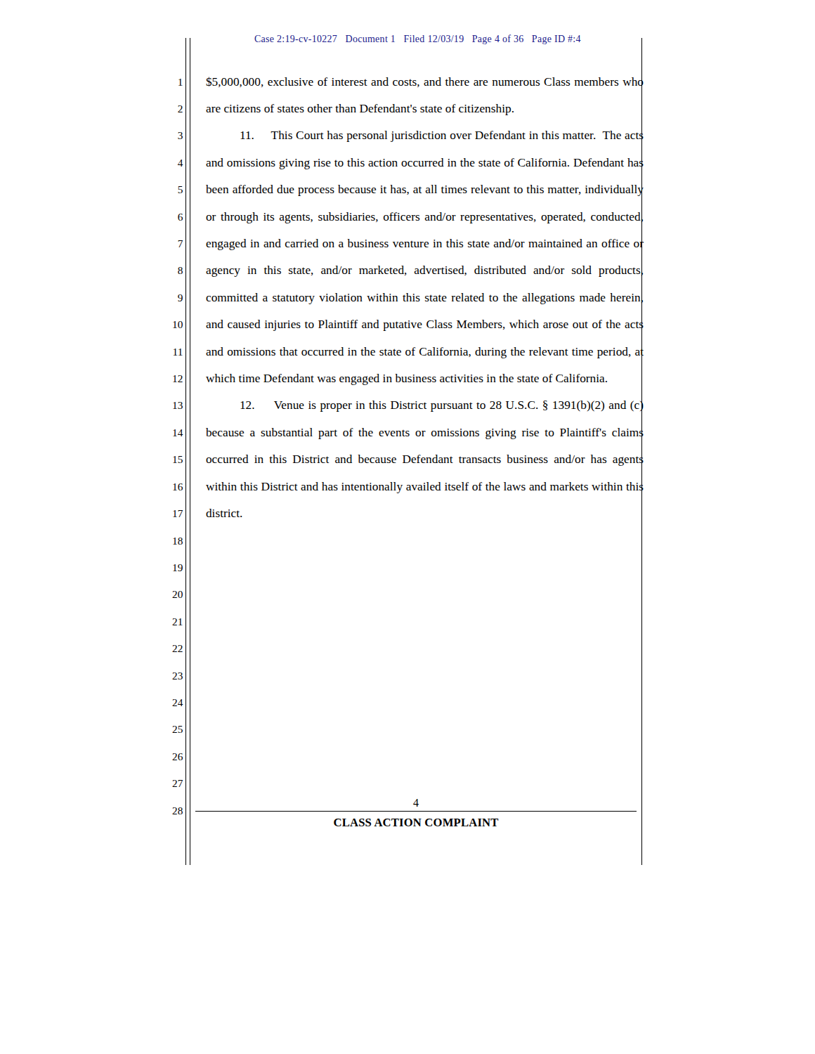Case 2:19-cv-10227 Document 1 Filed 12/03/19 Page 4 of 36 Page ID #:4
1
2
3
4
5
6
7
8
9
10
11
12
13
14
15
16
17
18
19
20
21
22
23
24
25
26
27
28
$5,000,000, exclusive of interest and costs, and there are numerous Class members who are citizens of states other than Defendant's state of citizenship.
11. This Court has personal jurisdiction over Defendant in this matter. The acts and omissions giving rise to this action occurred in the state of California. Defendant has been afforded due process because it has, at all times relevant to this matter, individually or through its agents, subsidiaries, officers and/or representatives, operated, conducted, engaged in and carried on a business venture in this state and/or maintained an office or agency in this state, and/or marketed, advertised, distributed and/or sold products, committed a statutory violation within this state related to the allegations made herein, and caused injuries to Plaintiff and putative Class Members, which arose out of the acts and omissions that occurred in the state of California, during the relevant time period, at which time Defendant was engaged in business activities in the state of California.
12. Venue is proper in this District pursuant to 28 U.S.C. § 1391(b)(2) and (c) because a substantial part of the events or omissions giving rise to Plaintiff's claims occurred in this District and because Defendant transacts business and/or has agents within this District and has intentionally availed itself of the laws and markets within this district.
4
CLASS ACTION COMPLAINT